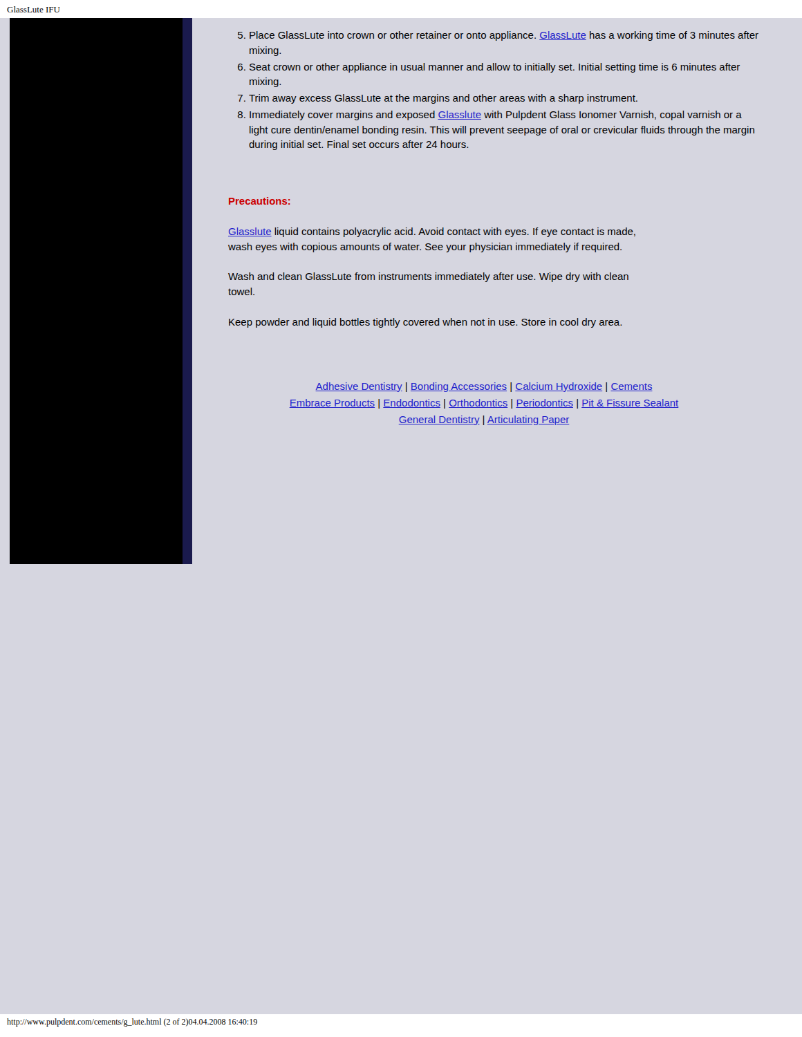GlassLute IFU
Place GlassLute into crown or other retainer or onto appliance. GlassLute has a working time of 3 minutes after mixing.
Seat crown or other appliance in usual manner and allow to initially set. Initial setting time is 6 minutes after mixing.
Trim away excess GlassLute at the margins and other areas with a sharp instrument.
Immediately cover margins and exposed Glasslute with Pulpdent Glass Ionomer Varnish, copal varnish or a light cure dentin/enamel bonding resin. This will prevent seepage of oral or crevicular fluids through the margin during initial set. Final set occurs after 24 hours.
Precautions:
Glasslute liquid contains polyacrylic acid. Avoid contact with eyes. If eye contact is made, wash eyes with copious amounts of water. See your physician immediately if required.
Wash and clean GlassLute from instruments immediately after use. Wipe dry with clean towel.
Keep powder and liquid bottles tightly covered when not in use. Store in cool dry area.
Adhesive Dentistry | Bonding Accessories | Calcium Hydroxide | Cements
Embrace Products | Endodontics | Orthodontics | Periodontics | Pit & Fissure Sealant
General Dentistry | Articulating Paper
http://www.pulpdent.com/cements/g_lute.html (2 of 2)04.04.2008 16:40:19